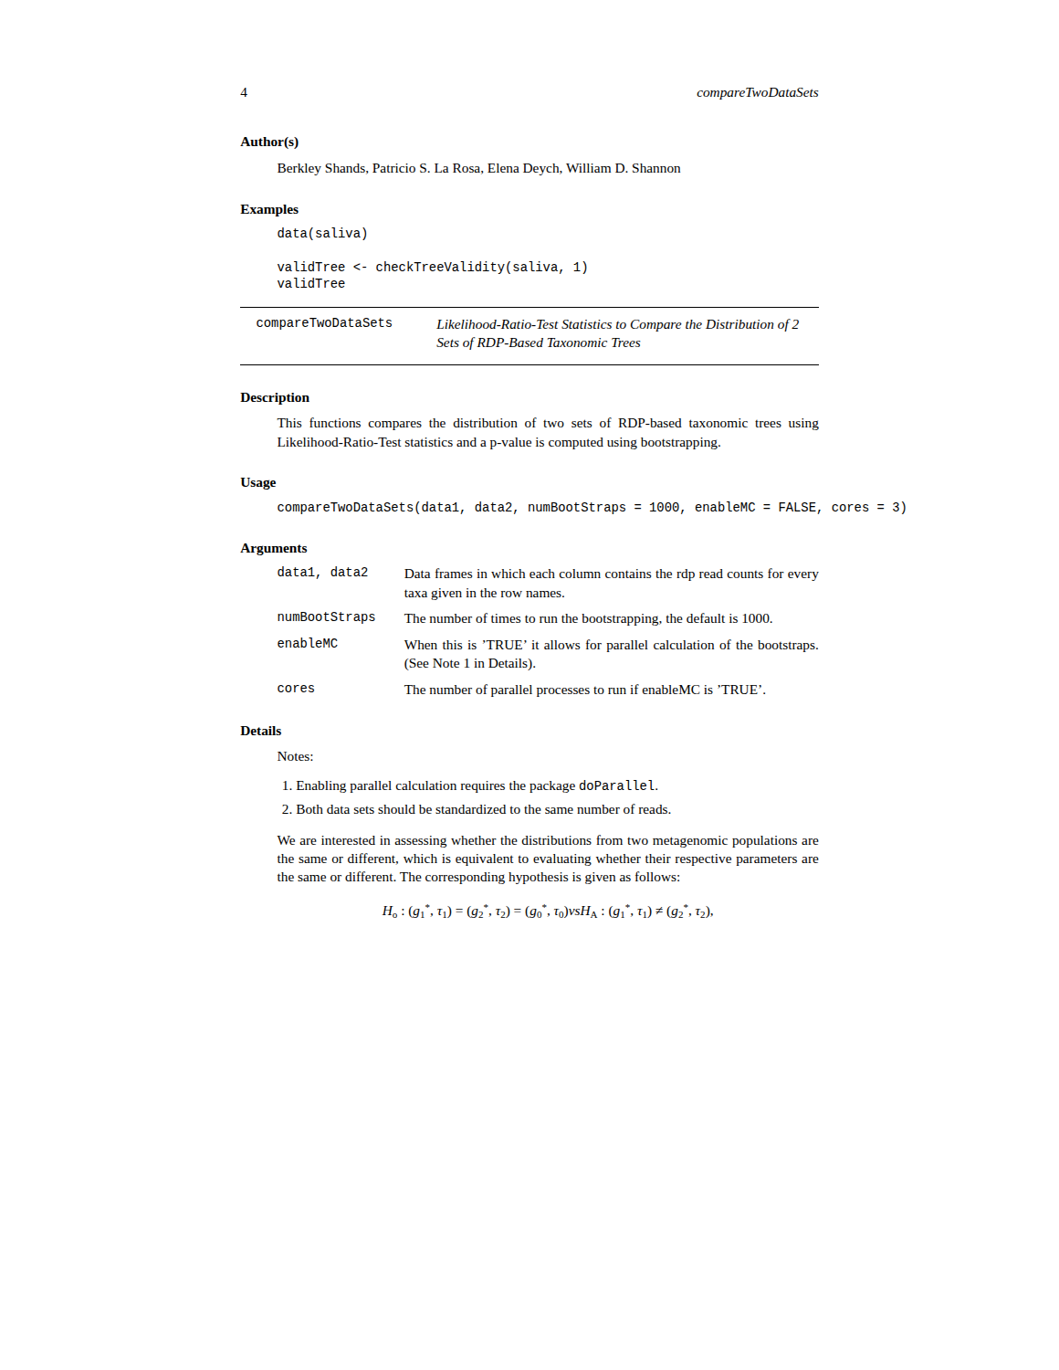4
compareTwoDataSets
Author(s)
Berkley Shands, Patricio S. La Rosa, Elena Deych, William D. Shannon
Examples
data(saliva)

validTree <- checkTreeValidity(saliva, 1)
validTree
compareTwoDataSets
Likelihood-Ratio-Test Statistics to Compare the Distribution of 2 Sets of RDP-Based Taxonomic Trees
Description
This functions compares the distribution of two sets of RDP-based taxonomic trees using Likelihood-Ratio-Test statistics and a p-value is computed using bootstrapping.
Usage
compareTwoDataSets(data1, data2, numBootStraps = 1000, enableMC = FALSE, cores = 3)
Arguments
data1, data2
Data frames in which each column contains the rdp read counts for every taxa given in the row names.
numBootStraps
The number of times to run the bootstrapping, the default is 1000.
enableMC
When this is ’TRUE’ it allows for parallel calculation of the bootstraps. (See Note 1 in Details).
cores
The number of parallel processes to run if enableMC is ’TRUE’.
Details
Notes:
Enabling parallel calculation requires the package doParallel.
Both data sets should be standardized to the same number of reads.
We are interested in assessing whether the distributions from two metagenomic populations are the same or different, which is equivalent to evaluating whether their respective parameters are the same or different. The corresponding hypothesis is given as follows:
Ho : (g1*, τ1) = (g2*, τ2) = (g0*, τ0)vsHA : (g1*, τ1) ≠ (g2*, τ2),